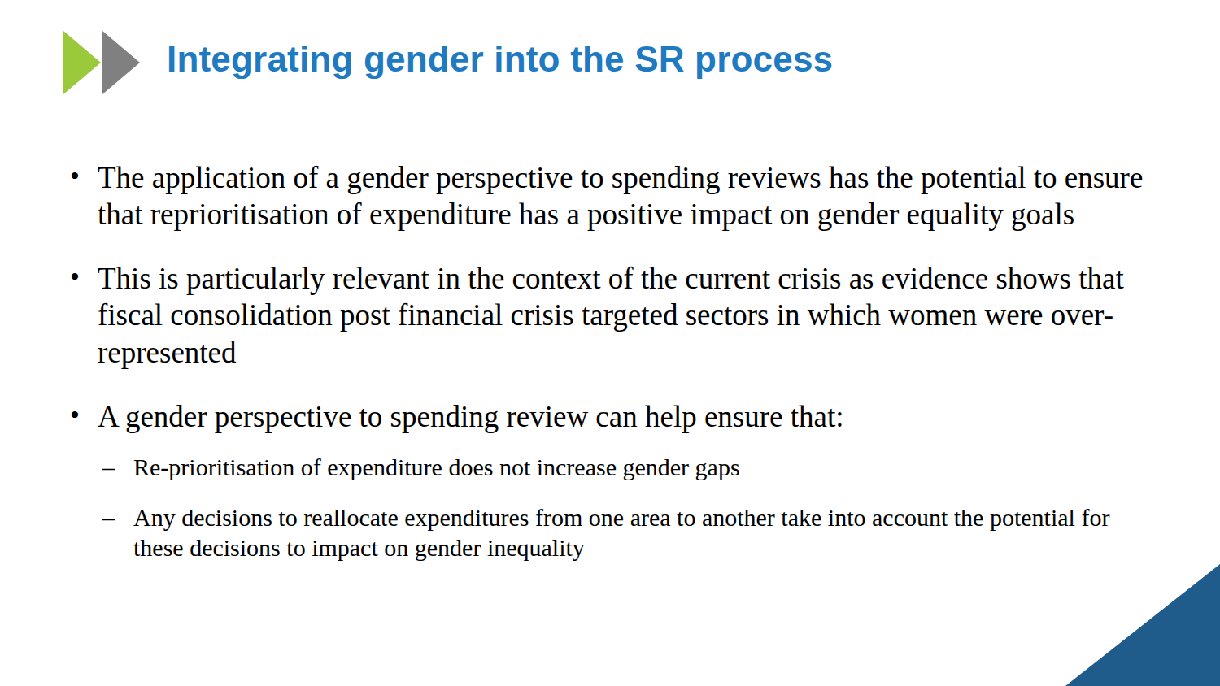Integrating gender into the SR process
The application of a gender perspective to spending reviews has the potential to ensure that reprioritisation of expenditure has a positive impact on gender equality goals
This is particularly relevant in the context of the current crisis as evidence shows that fiscal consolidation post financial crisis targeted sectors in which women were over-represented
A gender perspective to spending review can help ensure that:
Re-prioritisation of expenditure does not increase gender gaps
Any decisions to reallocate expenditures from one area to another take into account the potential for these decisions to impact on gender inequality